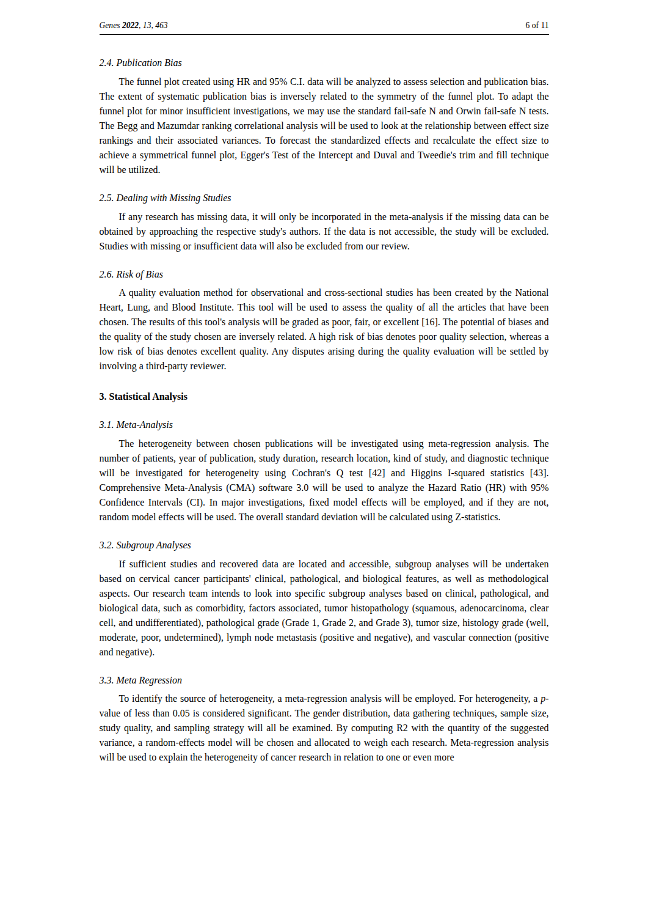Genes 2022, 13, 463 6 of 11
2.4. Publication Bias
The funnel plot created using HR and 95% C.I. data will be analyzed to assess selection and publication bias. The extent of systematic publication bias is inversely related to the symmetry of the funnel plot. To adapt the funnel plot for minor insufficient investigations, we may use the standard fail-safe N and Orwin fail-safe N tests. The Begg and Mazumdar ranking correlational analysis will be used to look at the relationship between effect size rankings and their associated variances. To forecast the standardized effects and recalculate the effect size to achieve a symmetrical funnel plot, Egger's Test of the Intercept and Duval and Tweedie's trim and fill technique will be utilized.
2.5. Dealing with Missing Studies
If any research has missing data, it will only be incorporated in the meta-analysis if the missing data can be obtained by approaching the respective study's authors. If the data is not accessible, the study will be excluded. Studies with missing or insufficient data will also be excluded from our review.
2.6. Risk of Bias
A quality evaluation method for observational and cross-sectional studies has been created by the National Heart, Lung, and Blood Institute. This tool will be used to assess the quality of all the articles that have been chosen. The results of this tool's analysis will be graded as poor, fair, or excellent [16]. The potential of biases and the quality of the study chosen are inversely related. A high risk of bias denotes poor quality selection, whereas a low risk of bias denotes excellent quality. Any disputes arising during the quality evaluation will be settled by involving a third-party reviewer.
3. Statistical Analysis
3.1. Meta-Analysis
The heterogeneity between chosen publications will be investigated using meta-regression analysis. The number of patients, year of publication, study duration, research location, kind of study, and diagnostic technique will be investigated for heterogeneity using Cochran's Q test [42] and Higgins I-squared statistics [43]. Comprehensive Meta-Analysis (CMA) software 3.0 will be used to analyze the Hazard Ratio (HR) with 95% Confidence Intervals (CI). In major investigations, fixed model effects will be employed, and if they are not, random model effects will be used. The overall standard deviation will be calculated using Z-statistics.
3.2. Subgroup Analyses
If sufficient studies and recovered data are located and accessible, subgroup analyses will be undertaken based on cervical cancer participants' clinical, pathological, and biological features, as well as methodological aspects. Our research team intends to look into specific subgroup analyses based on clinical, pathological, and biological data, such as comorbidity, factors associated, tumor histopathology (squamous, adenocarcinoma, clear cell, and undifferentiated), pathological grade (Grade 1, Grade 2, and Grade 3), tumor size, histology grade (well, moderate, poor, undetermined), lymph node metastasis (positive and negative), and vascular connection (positive and negative).
3.3. Meta Regression
To identify the source of heterogeneity, a meta-regression analysis will be employed. For heterogeneity, a p-value of less than 0.05 is considered significant. The gender distribution, data gathering techniques, sample size, study quality, and sampling strategy will all be examined. By computing R2 with the quantity of the suggested variance, a random-effects model will be chosen and allocated to weigh each research. Meta-regression analysis will be used to explain the heterogeneity of cancer research in relation to one or even more